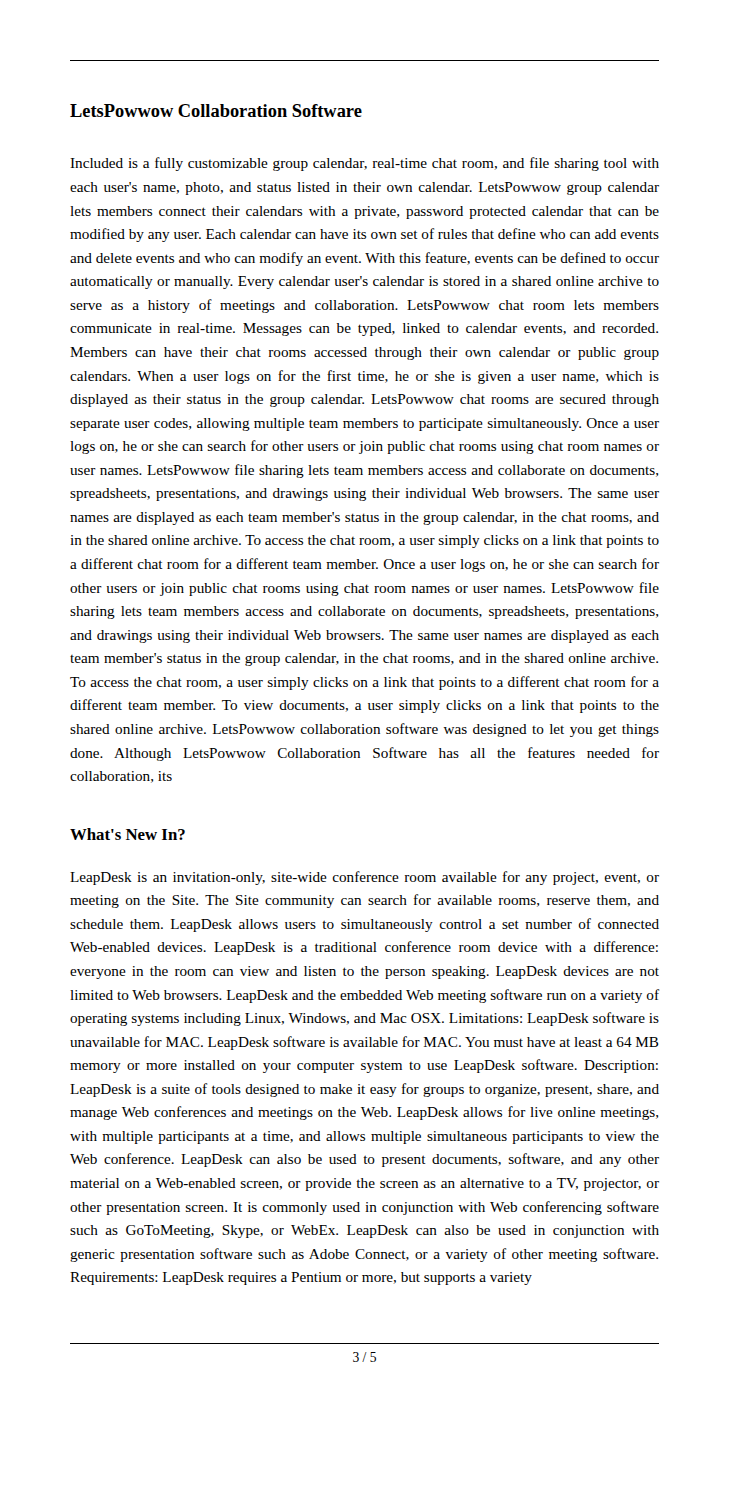LetsPowwow Collaboration Software
Included is a fully customizable group calendar, real-time chat room, and file sharing tool with each user's name, photo, and status listed in their own calendar. LetsPowwow group calendar lets members connect their calendars with a private, password protected calendar that can be modified by any user. Each calendar can have its own set of rules that define who can add events and delete events and who can modify an event. With this feature, events can be defined to occur automatically or manually. Every calendar user's calendar is stored in a shared online archive to serve as a history of meetings and collaboration. LetsPowwow chat room lets members communicate in real-time. Messages can be typed, linked to calendar events, and recorded. Members can have their chat rooms accessed through their own calendar or public group calendars. When a user logs on for the first time, he or she is given a user name, which is displayed as their status in the group calendar. LetsPowwow chat rooms are secured through separate user codes, allowing multiple team members to participate simultaneously. Once a user logs on, he or she can search for other users or join public chat rooms using chat room names or user names. LetsPowwow file sharing lets team members access and collaborate on documents, spreadsheets, presentations, and drawings using their individual Web browsers. The same user names are displayed as each team member's status in the group calendar, in the chat rooms, and in the shared online archive. To access the chat room, a user simply clicks on a link that points to a different chat room for a different team member. Once a user logs on, he or she can search for other users or join public chat rooms using chat room names or user names. LetsPowwow file sharing lets team members access and collaborate on documents, spreadsheets, presentations, and drawings using their individual Web browsers. The same user names are displayed as each team member's status in the group calendar, in the chat rooms, and in the shared online archive. To access the chat room, a user simply clicks on a link that points to a different chat room for a different team member. To view documents, a user simply clicks on a link that points to the shared online archive. LetsPowwow collaboration software was designed to let you get things done. Although LetsPowwow Collaboration Software has all the features needed for collaboration, its
What's New In?
LeapDesk is an invitation-only, site-wide conference room available for any project, event, or meeting on the Site. The Site community can search for available rooms, reserve them, and schedule them. LeapDesk allows users to simultaneously control a set number of connected Web-enabled devices. LeapDesk is a traditional conference room device with a difference: everyone in the room can view and listen to the person speaking. LeapDesk devices are not limited to Web browsers. LeapDesk and the embedded Web meeting software run on a variety of operating systems including Linux, Windows, and Mac OSX. Limitations: LeapDesk software is unavailable for MAC. LeapDesk software is available for MAC. You must have at least a 64 MB memory or more installed on your computer system to use LeapDesk software. Description: LeapDesk is a suite of tools designed to make it easy for groups to organize, present, share, and manage Web conferences and meetings on the Web. LeapDesk allows for live online meetings, with multiple participants at a time, and allows multiple simultaneous participants to view the Web conference. LeapDesk can also be used to present documents, software, and any other material on a Web-enabled screen, or provide the screen as an alternative to a TV, projector, or other presentation screen. It is commonly used in conjunction with Web conferencing software such as GoToMeeting, Skype, or WebEx. LeapDesk can also be used in conjunction with generic presentation software such as Adobe Connect, or a variety of other meeting software. Requirements: LeapDesk requires a Pentium or more, but supports a variety
3 / 5